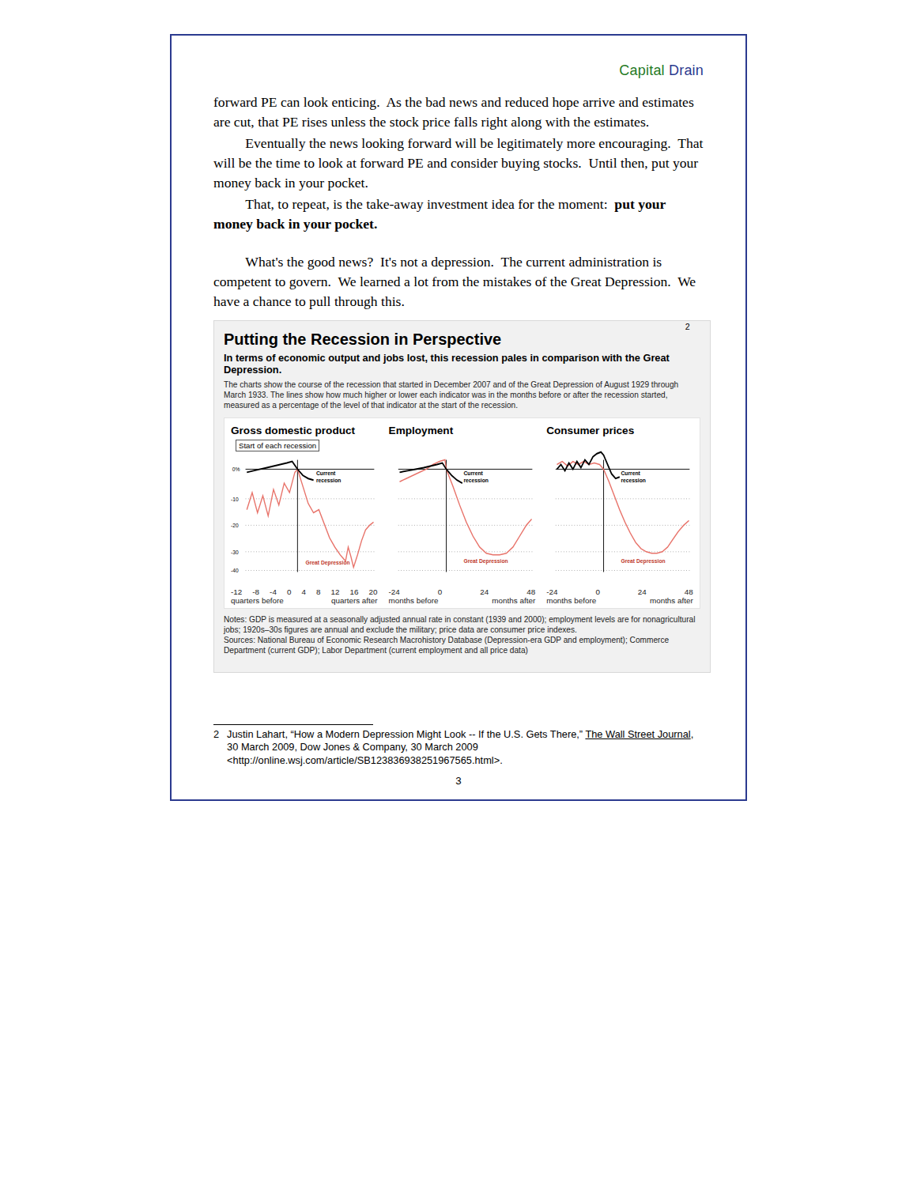Capital Drain
forward PE can look enticing. As the bad news and reduced hope arrive and estimates are cut, that PE rises unless the stock price falls right along with the estimates.
Eventually the news looking forward will be legitimately more encouraging. That will be the time to look at forward PE and consider buying stocks. Until then, put your money back in your pocket.
That, to repeat, is the take-away investment idea for the moment: put your money back in your pocket.
What's the good news? It's not a depression. The current administration is competent to govern. We learned a lot from the mistakes of the Great Depression. We have a chance to pull through this.
2
Putting the Recession in Perspective
In terms of economic output and jobs lost, this recession pales in comparison with the Great Depression.
The charts show the course of the recession that started in December 2007 and of the Great Depression of August 1929 through March 1933. The lines show how much higher or lower each indicator was in the months before or after the recession started, measured as a percentage of the level of that indicator at the start of the recession.
Gross domestic product
Start of each recession
0% -10 -20 -30 -40 Current recession Great Depression
-12-8-4048121620
quarters before quarters after
Employment
Current recession Great Depression
-2402448
months before months after
Consumer prices
Current recession Great Depression
-2402448
months before months after
Notes: GDP is measured at a seasonally adjusted annual rate in constant (1939 and 2000); employment levels are for nonagricultural jobs; 1920s–30s figures are annual and exclude the military; price data are consumer price indexes.
Sources: National Bureau of Economic Research Macrohistory Database (Depression-era GDP and employment); Commerce Department (current GDP); Labor Department (current employment and all price data)
2
Justin Lahart, “How a Modern Depression Might Look -- If the U.S. Gets There,” The Wall Street Journal, 30 March 2009, Dow Jones & Company, 30 March 2009 <http://online.wsj.com/article/SB123836938251967565.html>.
3